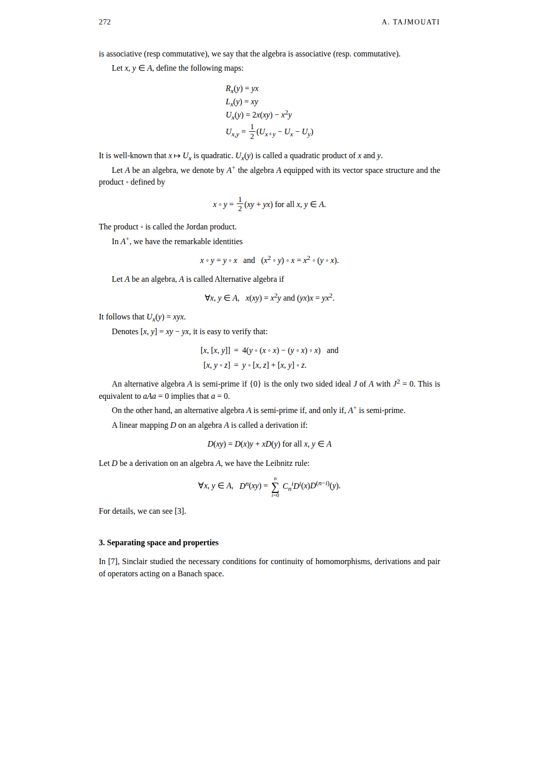272 A. Tajmouati
is associative (resp commutative), we say that the algebra is associative (resp. commutative).
Let x, y ∈ A, define the following maps:
Rx(y) = yx
Lx(y) = xy
Ux(y) = 2x(xy) − x2y
Ux,y = 12(Ux+y − Ux − Uy)
It is well-known that x ↦ Ux is quadratic. Ux(y) is called a quadratic product of x and y.
Let A be an algebra, we denote by A+ the algebra A equipped with its vector space structure and the product ◦ defined by
x ◦ y = 12(xy + yx) for all x, y ∈ A.
The product ◦ is called the Jordan product.
In A+, we have the remarkable identities
x ◦ y = y ◦ x and (x2 ◦ y) ◦ x = x2 ◦ (y ◦ x).
Let A be an algebra, A is called Alternative algebra if
∀x, y ∈ A, x(xy) = x2y and (yx)x = yx2.
It follows that Ux(y) = xyx.
Denotes [x, y] = xy − yx, it is easy to verify that:
[x, [x, y]]=4(y ◦ (x ◦ x) − (y ◦ x) ◦ x) and [x, y ◦ z]=y ◦ [x, z] + [x, y] ◦ z.
An alternative algebra A is semi-prime if {0} is the only two sided ideal J of A with J2 = 0. This is equivalent to aAa = 0 implies that a = 0.
On the other hand, an alternative algebra A is semi-prime if, and only if, A+ is semi-prime.
A linear mapping D on an algebra A is called a derivation if:
D(xy) = D(x)y + xD(y) for all x, y ∈ A
Let D be a derivation on an algebra A, we have the Leibnitz rule:
∀x, y ∈ A, Dn(xy) = n∑i=0 CniDi(x)D(n−i)(y).
For details, we can see [3].
3. Separating space and properties
In [7], Sinclair studied the necessary conditions for continuity of homomorphisms, derivations and pair of operators acting on a Banach space.